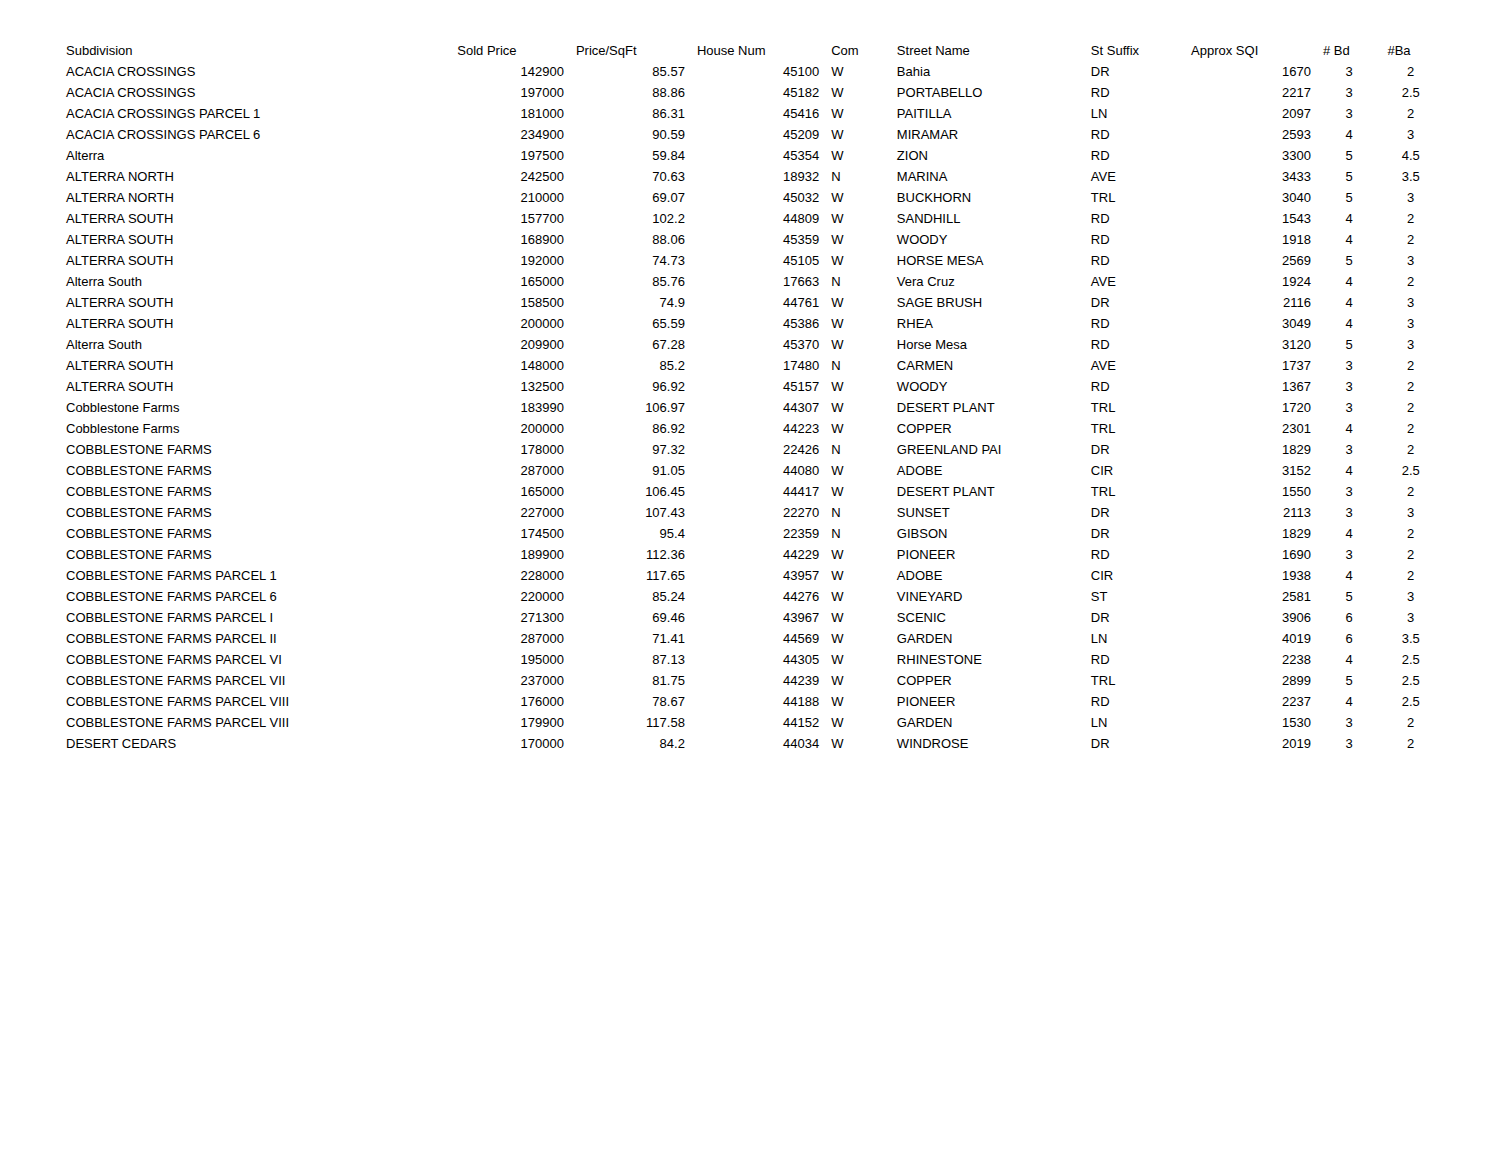| Subdivision | Sold Price | Price/SqFt | House Num | Com | Street Name | St Suffix | Approx SQI | # Bd | #Ba |
| --- | --- | --- | --- | --- | --- | --- | --- | --- | --- |
| ACACIA CROSSINGS | 142900 | 85.57 | 45100 | W | Bahia | DR | 1670 | 3 | 2 |
| ACACIA CROSSINGS | 197000 | 88.86 | 45182 | W | PORTABELLO | RD | 2217 | 3 | 2.5 |
| ACACIA CROSSINGS PARCEL 1 | 181000 | 86.31 | 45416 | W | PAITILLA | LN | 2097 | 3 | 2 |
| ACACIA CROSSINGS PARCEL 6 | 234900 | 90.59 | 45209 | W | MIRAMAR | RD | 2593 | 4 | 3 |
| Alterra | 197500 | 59.84 | 45354 | W | ZION | RD | 3300 | 5 | 4.5 |
| ALTERRA NORTH | 242500 | 70.63 | 18932 | N | MARINA | AVE | 3433 | 5 | 3.5 |
| ALTERRA NORTH | 210000 | 69.07 | 45032 | W | BUCKHORN | TRL | 3040 | 5 | 3 |
| ALTERRA SOUTH | 157700 | 102.2 | 44809 | W | SANDHILL | RD | 1543 | 4 | 2 |
| ALTERRA SOUTH | 168900 | 88.06 | 45359 | W | WOODY | RD | 1918 | 4 | 2 |
| ALTERRA SOUTH | 192000 | 74.73 | 45105 | W | HORSE MESA | RD | 2569 | 5 | 3 |
| Alterra South | 165000 | 85.76 | 17663 | N | Vera Cruz | AVE | 1924 | 4 | 2 |
| ALTERRA SOUTH | 158500 | 74.9 | 44761 | W | SAGE BRUSH | DR | 2116 | 4 | 3 |
| ALTERRA SOUTH | 200000 | 65.59 | 45386 | W | RHEA | RD | 3049 | 4 | 3 |
| Alterra South | 209900 | 67.28 | 45370 | W | Horse Mesa | RD | 3120 | 5 | 3 |
| ALTERRA SOUTH | 148000 | 85.2 | 17480 | N | CARMEN | AVE | 1737 | 3 | 2 |
| ALTERRA SOUTH | 132500 | 96.92 | 45157 | W | WOODY | RD | 1367 | 3 | 2 |
| Cobblestone Farms | 183990 | 106.97 | 44307 | W | DESERT PLANT | TRL | 1720 | 3 | 2 |
| Cobblestone Farms | 200000 | 86.92 | 44223 | W | COPPER | TRL | 2301 | 4 | 2 |
| COBBLESTONE FARMS | 178000 | 97.32 | 22426 | N | GREENLAND PAI | DR | 1829 | 3 | 2 |
| COBBLESTONE FARMS | 287000 | 91.05 | 44080 | W | ADOBE | CIR | 3152 | 4 | 2.5 |
| COBBLESTONE FARMS | 165000 | 106.45 | 44417 | W | DESERT PLANT | TRL | 1550 | 3 | 2 |
| COBBLESTONE FARMS | 227000 | 107.43 | 22270 | N | SUNSET | DR | 2113 | 3 | 3 |
| COBBLESTONE FARMS | 174500 | 95.4 | 22359 | N | GIBSON | DR | 1829 | 4 | 2 |
| COBBLESTONE FARMS | 189900 | 112.36 | 44229 | W | PIONEER | RD | 1690 | 3 | 2 |
| COBBLESTONE FARMS PARCEL 1 | 228000 | 117.65 | 43957 | W | ADOBE | CIR | 1938 | 4 | 2 |
| COBBLESTONE FARMS PARCEL 6 | 220000 | 85.24 | 44276 | W | VINEYARD | ST | 2581 | 5 | 3 |
| COBBLESTONE FARMS PARCEL I | 271300 | 69.46 | 43967 | W | SCENIC | DR | 3906 | 6 | 3 |
| COBBLESTONE FARMS PARCEL II | 287000 | 71.41 | 44569 | W | GARDEN | LN | 4019 | 6 | 3.5 |
| COBBLESTONE FARMS PARCEL VI | 195000 | 87.13 | 44305 | W | RHINESTONE | RD | 2238 | 4 | 2.5 |
| COBBLESTONE FARMS PARCEL VII | 237000 | 81.75 | 44239 | W | COPPER | TRL | 2899 | 5 | 2.5 |
| COBBLESTONE FARMS PARCEL VIII | 176000 | 78.67 | 44188 | W | PIONEER | RD | 2237 | 4 | 2.5 |
| COBBLESTONE FARMS PARCEL VIII | 179900 | 117.58 | 44152 | W | GARDEN | LN | 1530 | 3 | 2 |
| DESERT CEDARS | 170000 | 84.2 | 44034 | W | WINDROSE | DR | 2019 | 3 | 2 |